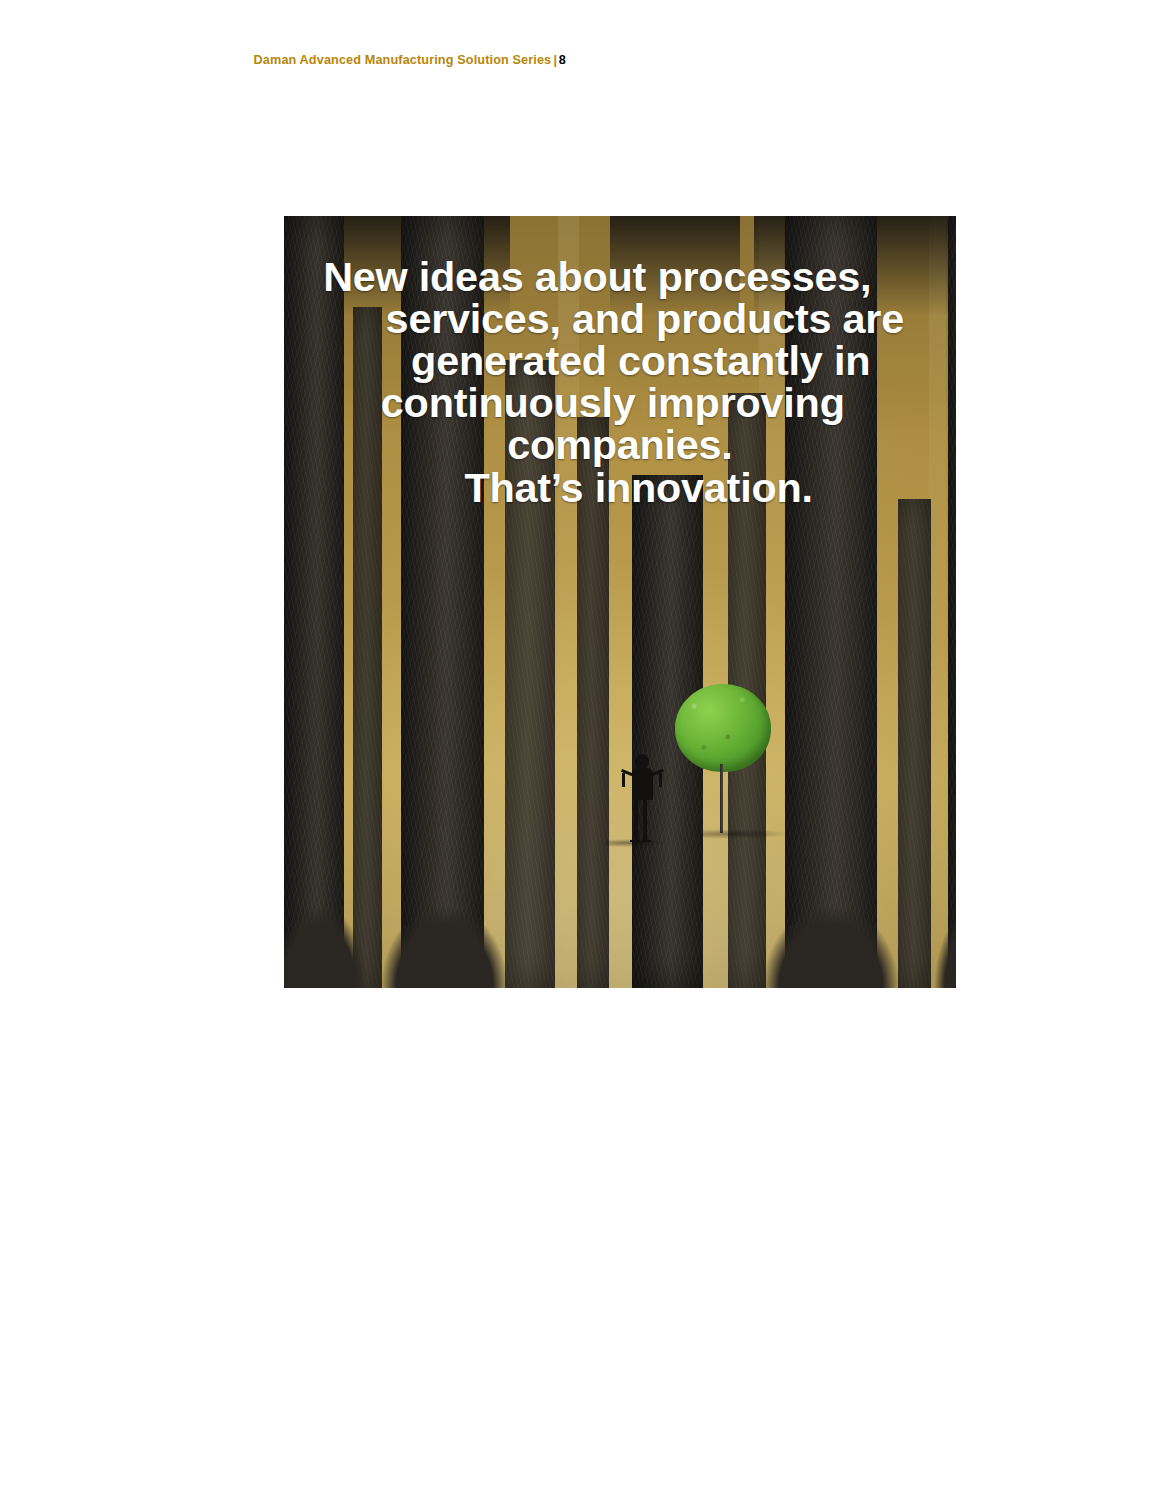Daman Advanced Manufacturing Solution Series|8
New ideas about processes, services, and products are generated constantly in continuously improving companies. That’s innovation.